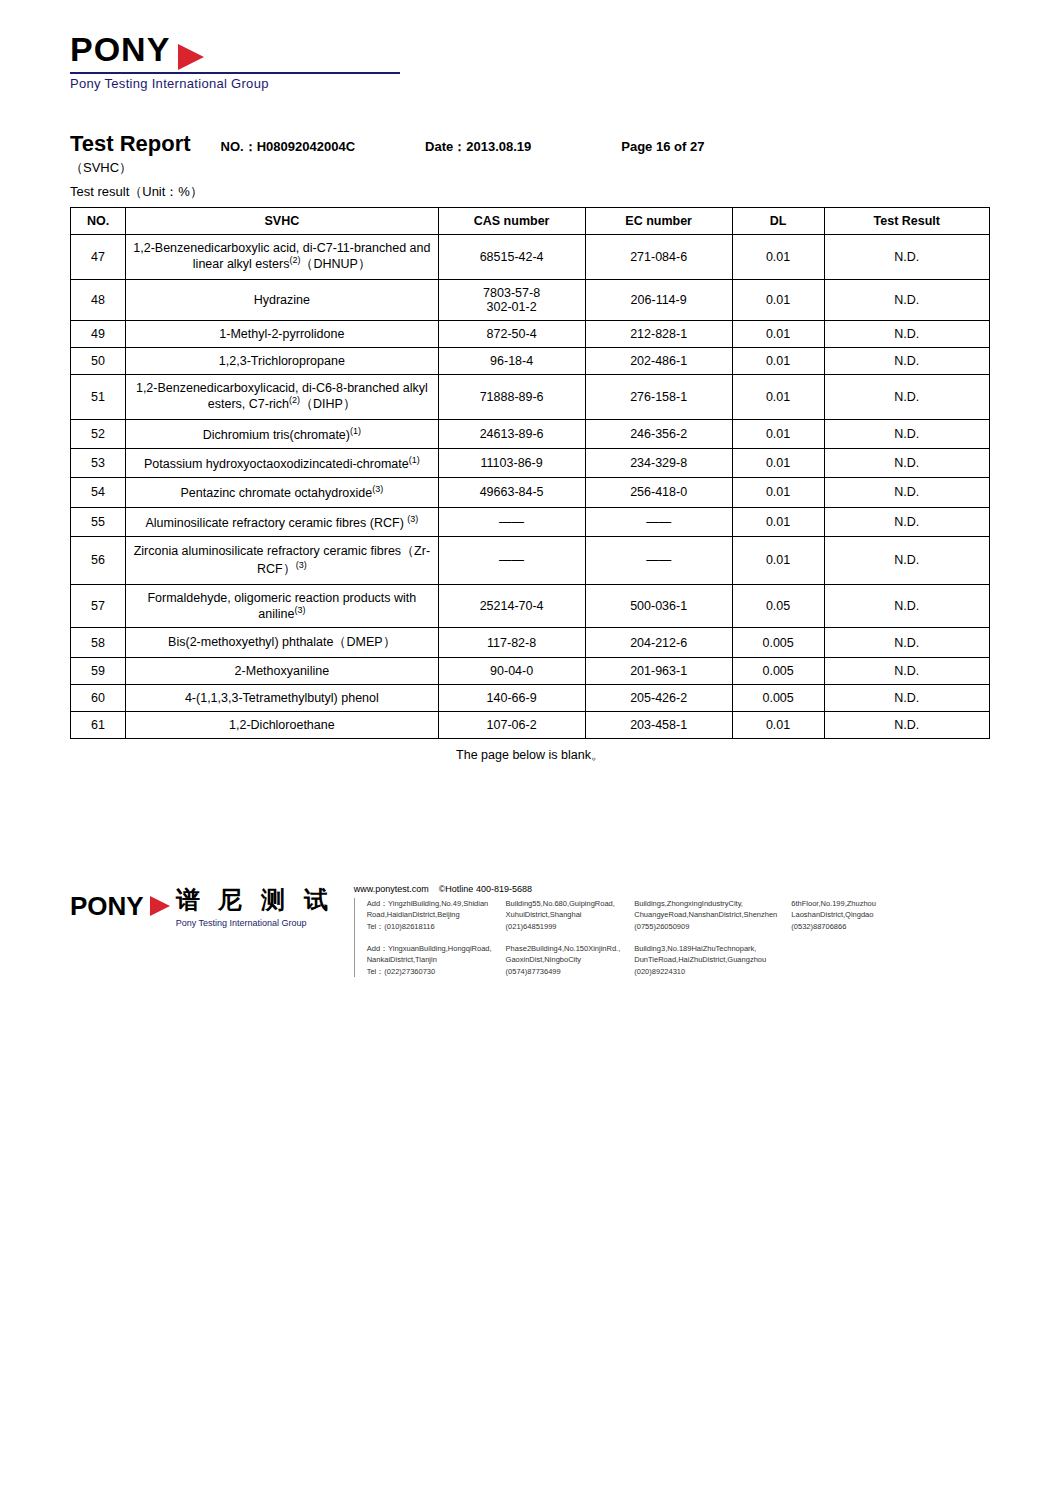PONY
Pony Testing International Group
Test Report NO.：H08092042004C Date：2013.08.19 Page 16 of 27
（SVHC）
Test result（Unit：%）
| NO. | SVHC | CAS number | EC number | DL | Test Result |
| --- | --- | --- | --- | --- | --- |
| 47 | 1,2-Benzenedicarboxylic acid, di-C7-11-branched and linear alkyl esters (2) （DHNUP） | 68515-42-4 | 271-084-6 | 0.01 | N.D. |
| 48 | Hydrazine | 7803-57-8 302-01-2 | 206-114-9 | 0.01 | N.D. |
| 49 | 1-Methyl-2-pyrrolidone | 872-50-4 | 212-828-1 | 0.01 | N.D. |
| 50 | 1,2,3-Trichloropropane | 96-18-4 | 202-486-1 | 0.01 | N.D. |
| 51 | 1,2-Benzenedicarboxylicacid, di-C6-8-branched alkyl esters, C7-rich (2) （DIHP） | 71888-89-6 | 276-158-1 | 0.01 | N.D. |
| 52 | Dichromium tris(chromate) (1) | 24613-89-6 | 246-356-2 | 0.01 | N.D. |
| 53 | Potassium hydroxyoctaoxodizincatedi-chromate (1) | 11103-86-9 | 234-329-8 | 0.01 | N.D. |
| 54 | Pentazinc chromate octahydroxide (3) | 49663-84-5 | 256-418-0 | 0.01 | N.D. |
| 55 | Aluminosilicate refractory ceramic fibres (RCF) (3) | —— | —— | 0.01 | N.D. |
| 56 | Zirconia aluminosilicate refractory ceramic fibres（Zr-RCF） (3) | —— | —— | 0.01 | N.D. |
| 57 | Formaldehyde, oligomeric reaction products with aniline (3) | 25214-70-4 | 500-036-1 | 0.05 | N.D. |
| 58 | Bis(2-methoxyethyl) phthalate（DMEP） | 117-82-8 | 204-212-6 | 0.005 | N.D. |
| 59 | 2-Methoxyaniline | 90-04-0 | 201-963-1 | 0.005 | N.D. |
| 60 | 4-(1,1,3,3-Tetramethylbutyl) phenol | 140-66-9 | 205-426-2 | 0.005 | N.D. |
| 61 | 1,2-Dichloroethane | 107-06-2 | 203-458-1 | 0.01 | N.D. |
The page below is blank。
PONY 谱 尼 测 试 Pony Testing International Group
www.ponytest.com ©Hotline 400-819-5688
Add：YingzhiBuilding,No.49,Shidian
Road,HaidianDistrict,Beijing
Tel：(010)82618116
Add：YingxuanBuilding,HongqiRoad,
NankaiDistrict,Tianjin
Tel：(022)27360730
Building55,No.680,GuipingRoad,
XuhuiDistrict,Shanghai
(021)64851999
Phase2Building4,No.150XinjinRd.,
GaoxinDist,NingboCity
(0574)87736499
Buildings,ZhongxingIndustryCity,
ChuangyeRoad,NanshanDistrict,Shenzhen
(0755)26050909
Building3,No.189HaiZhuTechnopark,
DunTieRoad,HaiZhuDistrict,Guangzhou
(020)89224310
6thFloor,No.199,Zhuzhou
LaoshanDistrict,Qingdao
(0532)88706866